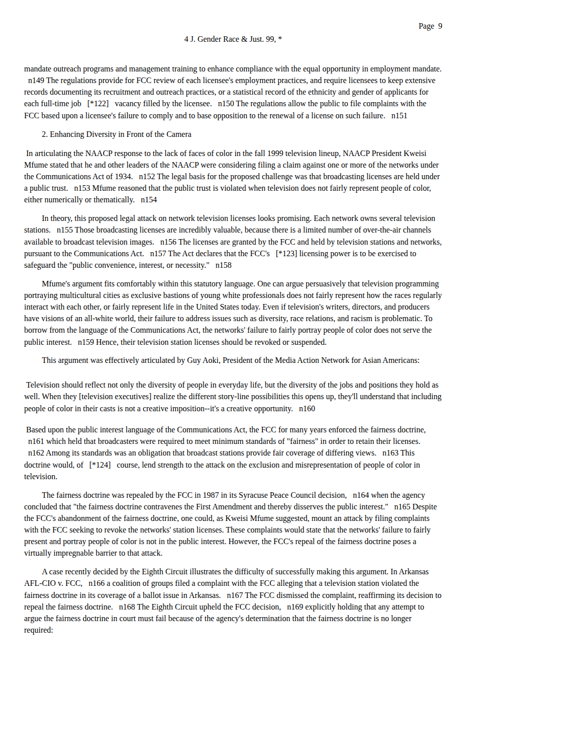Page 9
4 J. Gender Race & Just. 99, *
mandate outreach programs and management training to enhance compliance with the equal opportunity in employment mandate. n149 The regulations provide for FCC review of each licensee's employment practices, and require licensees to keep extensive records documenting its recruitment and outreach practices, or a statistical record of the ethnicity and gender of applicants for each full-time job [*122] vacancy filled by the licensee. n150 The regulations allow the public to file complaints with the FCC based upon a licensee's failure to comply and to base opposition to the renewal of a license on such failure. n151
2. Enhancing Diversity in Front of the Camera
In articulating the NAACP response to the lack of faces of color in the fall 1999 television lineup, NAACP President Kweisi Mfume stated that he and other leaders of the NAACP were considering filing a claim against one or more of the networks under the Communications Act of 1934. n152 The legal basis for the proposed challenge was that broadcasting licenses are held under a public trust. n153 Mfume reasoned that the public trust is violated when television does not fairly represent people of color, either numerically or thematically. n154
In theory, this proposed legal attack on network television licenses looks promising. Each network owns several television stations. n155 Those broadcasting licenses are incredibly valuable, because there is a limited number of over-the-air channels available to broadcast television images. n156 The licenses are granted by the FCC and held by television stations and networks, pursuant to the Communications Act. n157 The Act declares that the FCC's [*123] licensing power is to be exercised to safeguard the "public convenience, interest, or necessity." n158
Mfume's argument fits comfortably within this statutory language. One can argue persuasively that television programming portraying multicultural cities as exclusive bastions of young white professionals does not fairly represent how the races regularly interact with each other, or fairly represent life in the United States today. Even if television's writers, directors, and producers have visions of an all-white world, their failure to address issues such as diversity, race relations, and racism is problematic. To borrow from the language of the Communications Act, the networks' failure to fairly portray people of color does not serve the public interest. n159 Hence, their television station licenses should be revoked or suspended.
This argument was effectively articulated by Guy Aoki, President of the Media Action Network for Asian Americans:
Television should reflect not only the diversity of people in everyday life, but the diversity of the jobs and positions they hold as well. When they [television executives] realize the different story-line possibilities this opens up, they'll understand that including people of color in their casts is not a creative imposition--it's a creative opportunity. n160
Based upon the public interest language of the Communications Act, the FCC for many years enforced the fairness doctrine, n161 which held that broadcasters were required to meet minimum standards of "fairness" in order to retain their licenses. n162 Among its standards was an obligation that broadcast stations provide fair coverage of differing views. n163 This doctrine would, of [*124] course, lend strength to the attack on the exclusion and misrepresentation of people of color in television.
The fairness doctrine was repealed by the FCC in 1987 in its Syracuse Peace Council decision, n164 when the agency concluded that "the fairness doctrine contravenes the First Amendment and thereby disserves the public interest." n165 Despite the FCC's abandonment of the fairness doctrine, one could, as Kweisi Mfume suggested, mount an attack by filing complaints with the FCC seeking to revoke the networks' station licenses. These complaints would state that the networks' failure to fairly present and portray people of color is not in the public interest. However, the FCC's repeal of the fairness doctrine poses a virtually impregnable barrier to that attack.
A case recently decided by the Eighth Circuit illustrates the difficulty of successfully making this argument. In Arkansas AFL-CIO v. FCC, n166 a coalition of groups filed a complaint with the FCC alleging that a television station violated the fairness doctrine in its coverage of a ballot issue in Arkansas. n167 The FCC dismissed the complaint, reaffirming its decision to repeal the fairness doctrine. n168 The Eighth Circuit upheld the FCC decision, n169 explicitly holding that any attempt to argue the fairness doctrine in court must fail because of the agency's determination that the fairness doctrine is no longer required: